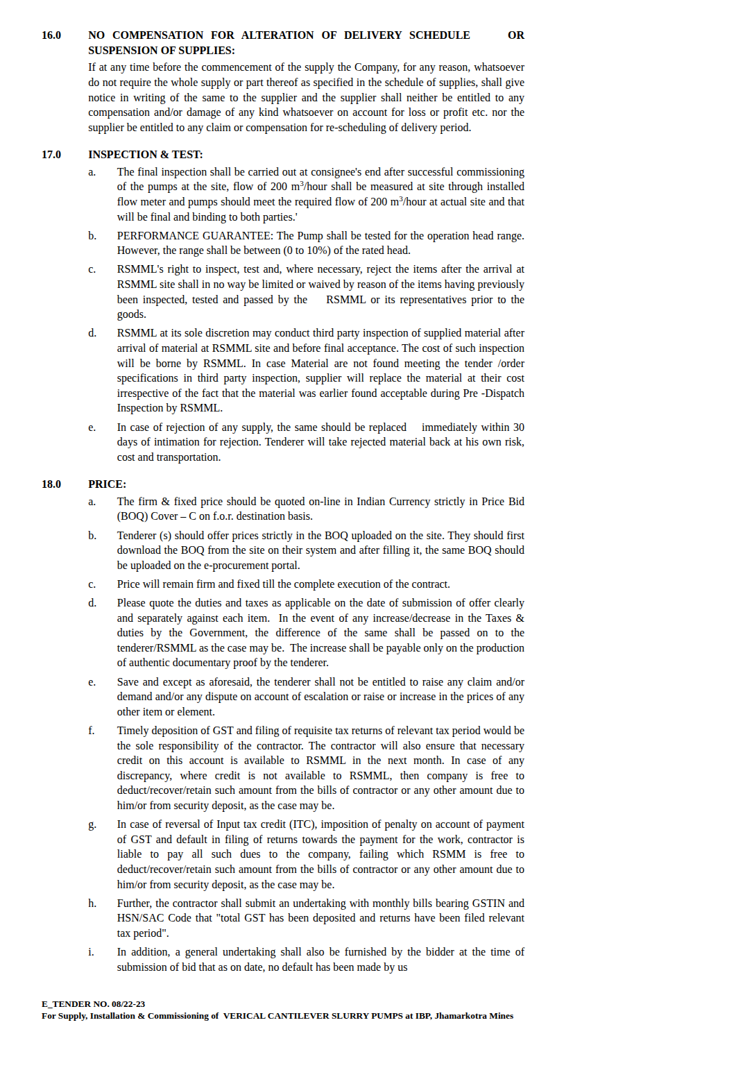16.0
NO COMPENSATION FOR ALTERATION OF DELIVERY SCHEDULE OR SUSPENSION OF SUPPLIES:
If at any time before the commencement of the supply the Company, for any reason, whatsoever do not require the whole supply or part thereof as specified in the schedule of supplies, shall give notice in writing of the same to the supplier and the supplier shall neither be entitled to any compensation and/or damage of any kind whatsoever on account for loss or profit etc. nor the supplier be entitled to any claim or compensation for re-scheduling of delivery period.
17.0
INSPECTION & TEST:
The final inspection shall be carried out at consignee's end after successful commissioning of the pumps at the site, flow of 200 m3/hour shall be measured at site through installed flow meter and pumps should meet the required flow of 200 m3/hour at actual site and that will be final and binding to both parties.'
PERFORMANCE GUARANTEE: The Pump shall be tested for the operation head range. However, the range shall be between (0 to 10%) of the rated head.
RSMML's right to inspect, test and, where necessary, reject the items after the arrival at RSMML site shall in no way be limited or waived by reason of the items having previously been inspected, tested and passed by the RSMML or its representatives prior to the goods.
RSMML at its sole discretion may conduct third party inspection of supplied material after arrival of material at RSMML site and before final acceptance. The cost of such inspection will be borne by RSMML. In case Material are not found meeting the tender /order specifications in third party inspection, supplier will replace the material at their cost irrespective of the fact that the material was earlier found acceptable during Pre -Dispatch Inspection by RSMML.
In case of rejection of any supply, the same should be replaced immediately within 30 days of intimation for rejection. Tenderer will take rejected material back at his own risk, cost and transportation.
18.0
PRICE:
The firm & fixed price should be quoted on-line in Indian Currency strictly in Price Bid (BOQ) Cover – C on f.o.r. destination basis.
Tenderer (s) should offer prices strictly in the BOQ uploaded on the site. They should first download the BOQ from the site on their system and after filling it, the same BOQ should be uploaded on the e-procurement portal.
Price will remain firm and fixed till the complete execution of the contract.
Please quote the duties and taxes as applicable on the date of submission of offer clearly and separately against each item. In the event of any increase/decrease in the Taxes & duties by the Government, the difference of the same shall be passed on to the tenderer/RSMML as the case may be. The increase shall be payable only on the production of authentic documentary proof by the tenderer.
Save and except as aforesaid, the tenderer shall not be entitled to raise any claim and/or demand and/or any dispute on account of escalation or raise or increase in the prices of any other item or element.
Timely deposition of GST and filing of requisite tax returns of relevant tax period would be the sole responsibility of the contractor. The contractor will also ensure that necessary credit on this account is available to RSMML in the next month. In case of any discrepancy, where credit is not available to RSMML, then company is free to deduct/recover/retain such amount from the bills of contractor or any other amount due to him/or from security deposit, as the case may be.
In case of reversal of Input tax credit (ITC), imposition of penalty on account of payment of GST and default in filing of returns towards the payment for the work, contractor is liable to pay all such dues to the company, failing which RSMM is free to deduct/recover/retain such amount from the bills of contractor or any other amount due to him/or from security deposit, as the case may be.
Further, the contractor shall submit an undertaking with monthly bills bearing GSTIN and HSN/SAC Code that "total GST has been deposited and returns have been filed relevant tax period".
In addition, a general undertaking shall also be furnished by the bidder at the time of submission of bid that as on date, no default has been made by us
E_TENDER NO. 08/22-23
For Supply, Installation & Commissioning of VERICAL CANTILEVER SLURRY PUMPS at IBP, Jhamarkotra Mines